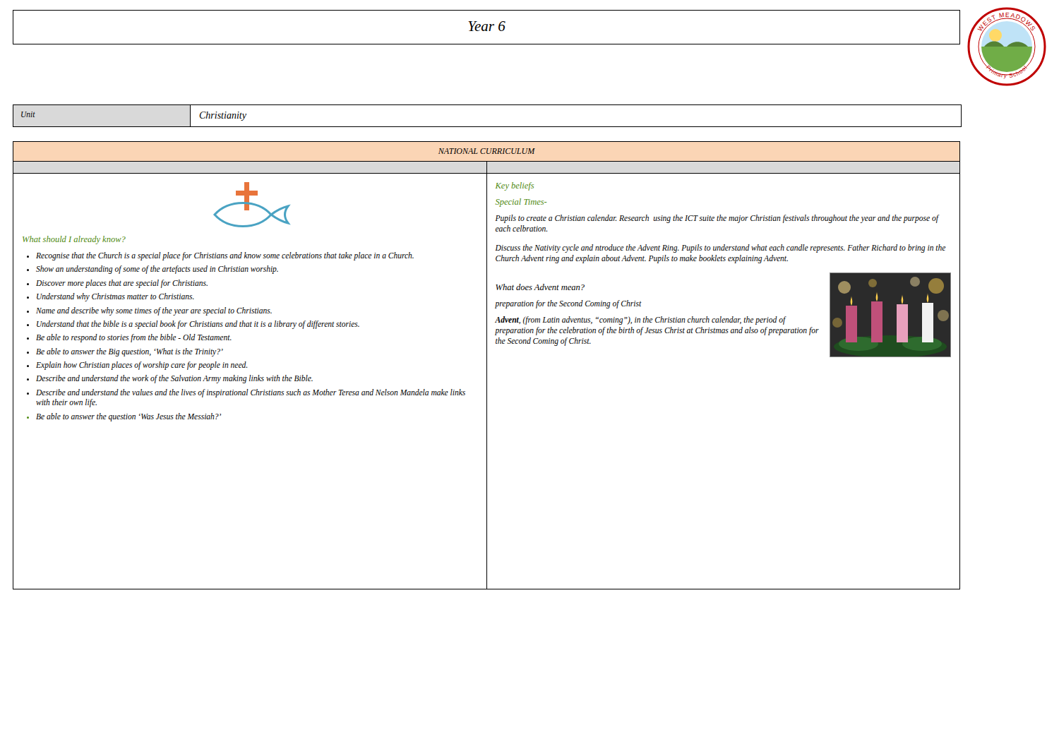Year 6
WEST MEADOWS Primary School
Unit
Christianity
| NATIONAL CURRICULUM |
| --- |
| What should I already know? Recognise that the Church is a special place for Christians and know some celebrations that take place in a Church. Show an understanding of some of the artefacts used in Christian worship. Discover more places that are special for Christians. Understand why Christmas matter to Christians. Name and describe why some times of the year are special to Christians. Understand that the bible is a special book for Christians and that it is a library of different stories. Be able to respond to stories from the bible - Old Testament. Be able to answer the Big question, ‘What is the Trinity?’ Explain how Christian places of worship care for people in need. Describe and understand the work of the Salvation Army making links with the Bible. Describe and understand the values and the lives of inspirational Christians such as Mother Teresa and Nelson Mandela make links with their own life. Be able to answer the question ‘Was Jesus the Messiah?’ | Key beliefs Special Times- Pupils to create a Christian calendar. Research using the ICT suite the major Christian festivals throughout the year and the purpose of each celbration. Discuss the Nativity cycle and ntroduce the Advent Ring. Pupils to understand what each candle represents. Father Richard to bring in the Church Advent ring and explain about Advent. Pupils to make booklets explaining Advent. What does Advent mean? preparation for the Second Coming of Christ Advent , (from Latin adventus, “coming”), in the Christian church calendar, the period of preparation for the celebration of the birth of Jesus Christ at Christmas and also of preparation for the Second Coming of Christ. |